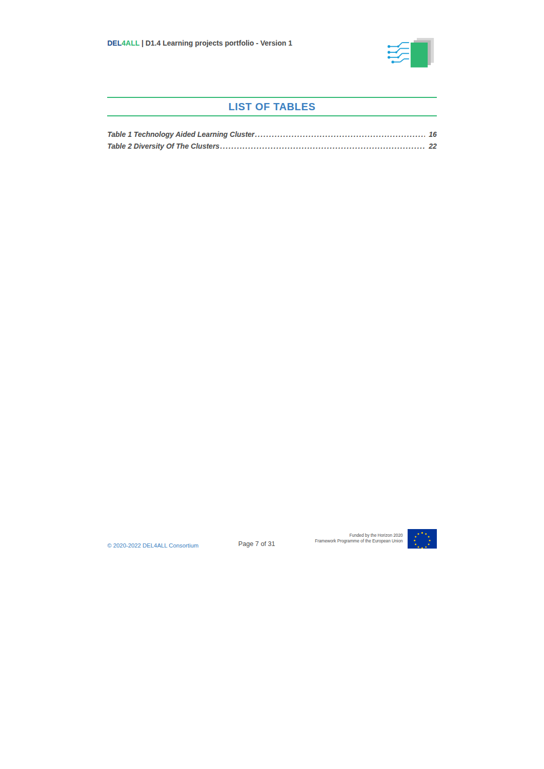DEL 4 ALL | D1.4 Learning projects portfolio - Version 1
LIST OF TABLES
Table 1 Technology Aided Learning Cluster .......................................................................... 16
Table 2 Diversity Of The Clusters .............................................................................. 22
© 2020-2022 DEL4ALL Consortium
Page 7 of 31
Funded by the Horizon 2020
Framework Programme of the European Union